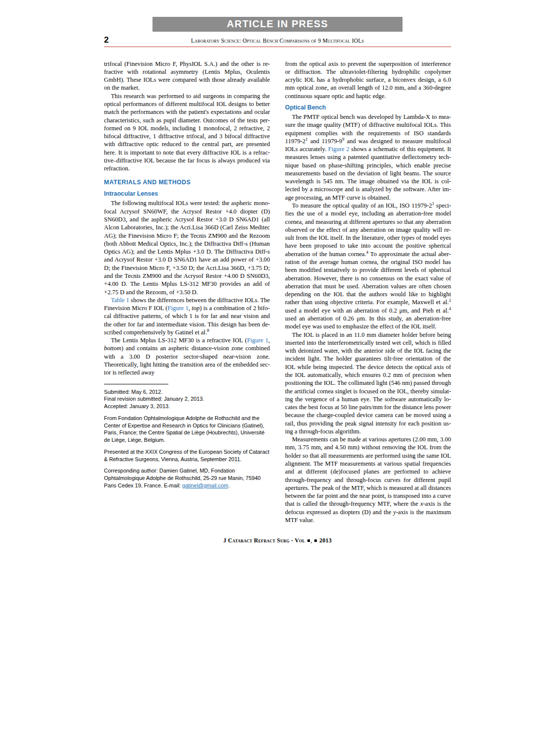ARTICLE IN PRESS
2
Laboratory Science: Optical Bench Comparisons of 9 Multifocal IOLs
trifocal (Finevision Micro F, PhysIOL S.A.) and the other is refractive with rotational asymmetry (Lentis Mplus, Oculentis GmbH). These IOLs were compared with those already available on the market.
This research was performed to aid surgeons in comparing the optical performances of different multifocal IOL designs to better match the performances with the patient's expectations and ocular characteristics, such as pupil diameter. Outcomes of the tests performed on 9 IOL models, including 1 monofocal, 2 refractive, 2 bifocal diffractive, 1 diffractive trifocal, and 3 bifocal diffractive with diffractive optic reduced to the central part, are presented here. It is important to note that every diffractive IOL is a refractive–diffractive IOL because the far focus is always produced via refraction.
Materials and Methods
Intraocular Lenses
The following multifocal IOLs were tested: the aspheric monofocal Acrysof SN60WF, the Acrysof Restor +4.0 diopter (D) SN60D3, and the aspheric Acrysof Restor +3.0 D SN6AD1 (all Alcon Laboratories, Inc.); the Acri.Lisa 366D (Carl Zeiss Meditec AG); the Finevision Micro F; the Tecnis ZM900 and the Rezoom (both Abbott Medical Optics, Inc.); the Diffractiva Diff-s (Human Optics AG); and the Lentis Mplus +3.0 D. The Diffractiva Diff-s and Acrysof Restor +3.0 D SN6AD1 have an add power of +3.00 D; the Finevision Micro F, +3.50 D; the Acri.Lisa 366D, +3.75 D; and the Tecnis ZM900 and the Acrysof Restor +4.00 D SN60D3, +4.00 D. The Lentis Mplus LS-312 MF30 provides an add of +2.75 D and the Rezoom, of +3.50 D.
Table 1 shows the differences between the diffractive IOLs. The Finevision Micro F IOL (Figure 1, top) is a combination of 2 bifocal diffractive patterns, of which 1 is for far and near vision and the other for far and intermediate vision. This design has been described comprehensively by Gatinel et al.8
The Lentis Mplus LS-312 MF30 is a refractive IOL (Figure 1, bottom) and contains an aspheric distance-vision zone combined with a 3.00 D posterior sector-shaped near-vision zone. Theoretically, light hitting the transition area of the embedded sector is reflected away
Submitted: May 6, 2012.
Final revision submitted: January 2, 2013.
Accepted: January 3, 2013.
From Fondation Ophtalmologique Adolphe de Rothschild and the Center of Expertise and Research in Optics for Clinicians (Gatinel), Paris, France; the Centre Spatial de Liège (Houbrechts), Université de Liège, Liège, Belgium.
Presented at the XXIX Congress of the European Society of Cataract & Refractive Surgeons, Vienna, Austria, September 2011.
Corresponding author: Damien Gatinel, MD, Fondation Ophtalmologique Adolphe de Rothschild, 25-29 rue Manin, 75940 Paris Cedex 19, France. E-mail: gatinel@gmail.com.
from the optical axis to prevent the superposition of interference or diffraction. The ultraviolet-filtering hydrophilic copolymer acrylic IOL has a hydrophobic surface, a biconvex design, a 6.0 mm optical zone, an overall length of 12.0 mm, and a 360-degree continuous square optic and haptic edge.
Optical Bench
The PMTF optical bench was developed by Lambda-X to measure the image quality (MTF) of diffractive multifocal IOLs. This equipment complies with the requirements of ISO standards 11979-21 and 11979-99 and was designed to measure multifocal IOLs accurately. Figure 2 shows a schematic of this equipment. It measures lenses using a patented quantitative deflectometry technique based on phase-shifting principles, which enable precise measurements based on the deviation of light beams. The source wavelength is 545 nm. The image obtained via the IOL is collected by a microscope and is analyzed by the software. After image processing, an MTF curve is obtained.
To measure the optical quality of an IOL, ISO 11979-21 specifies the use of a model eye, including an aberration-free model cornea, and measuring at different apertures so that any aberration observed or the effect of any aberration on image quality will result from the IOL itself. In the literature, other types of model eyes have been proposed to take into account the positive spherical aberration of the human cornea.4 To approximate the actual aberration of the average human cornea, the original ISO model has been modified tentatively to provide different levels of spherical aberration. However, there is no consensus on the exact value of aberration that must be used. Aberration values are often chosen depending on the IOL that the authors would like to highlight rather than using objective criteria. For example, Maxwell et al.2 used a model eye with an aberration of 0.2 μm, and Pieh et al.4 used an aberration of 0.26 μm. In this study, an aberration-free model eye was used to emphasize the effect of the IOL itself.
The IOL is placed in an 11.0 mm diameter holder before being inserted into the interferometrically tested wet cell, which is filled with deionized water, with the anterior side of the IOL facing the incident light. The holder guarantees tilt-free orientation of the IOL while being inspected. The device detects the optical axis of the IOL automatically, which ensures 0.2 mm of precision when positioning the IOL. The collimated light (546 nm) passed through the artificial cornea singlet is focused on the IOL, thereby simulating the vergence of a human eye. The software automatically locates the best focus at 50 line pairs/mm for the distance lens power because the charge-coupled device camera can be moved using a rail, thus providing the peak signal intensity for each position using a through-focus algorithm.
Measurements can be made at various apertures (2.00 mm, 3.00 mm, 3.75 mm, and 4.50 mm) without removing the IOL from the holder so that all measurements are performed using the same IOL alignment. The MTF measurements at various spatial frequencies and at different (de)focused planes are performed to achieve through-frequency and through-focus curves for different pupil apertures. The peak of the MTF, which is measured at all distances between the far point and the near point, is transposed into a curve that is called the through-frequency MTF, where the x-axis is the defocus expressed as diopters (D) and the y-axis is the maximum MTF value.
J Cataract Refract Surg - Vol , 2013